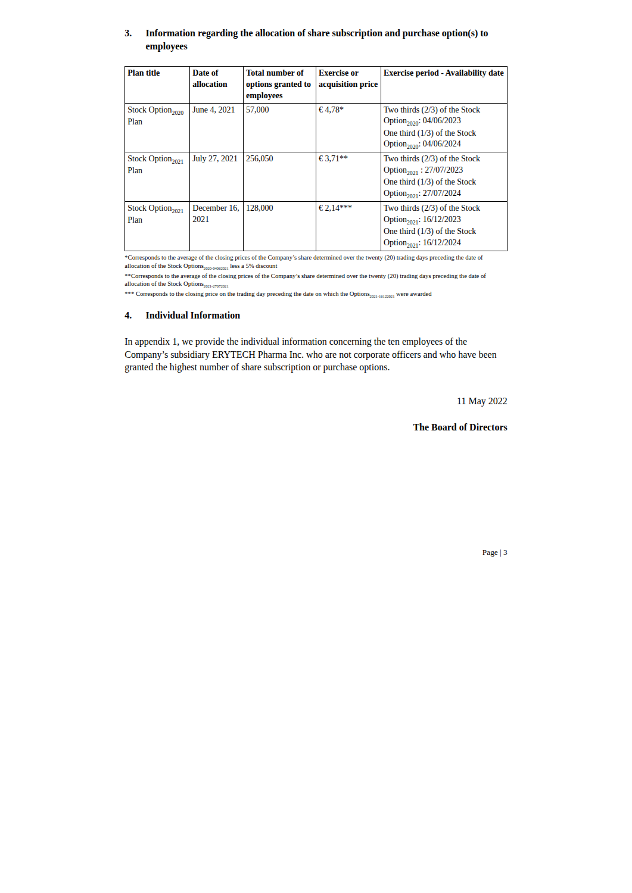3.
Information regarding the allocation of share subscription and purchase option(s) to employees
| Plan title | Date of allocation | Total number of options granted to employees | Exercise or acquisition price | Exercise period - Availability date |
| --- | --- | --- | --- | --- |
| Stock Option 2020 Plan | June 4, 2021 | 57,000 | € 4,78* | Two thirds (2/3) of the Stock Option 2020 : 04/06/2023 One third (1/3) of the Stock Option 2020 : 04/06/2024 |
| Stock Option 2021 Plan | July 27, 2021 | 256,050 | € 3,71** | Two thirds (2/3) of the Stock Option 2021 : 27/07/2023 One third (1/3) of the Stock Option 2021 : 27/07/2024 |
| Stock Option 2021 Plan | December 16, 2021 | 128,000 | € 2,14*** | Two thirds (2/3) of the Stock Option 2021 : 16/12/2023 One third (1/3) of the Stock Option 2021 : 16/12/2024 |
*Corresponds to the average of the closing prices of the Company’s share determined over the twenty (20) trading days preceding the date of allocation of the Stock Options2020-04062021 less a 5% discount
**Corresponds to the average of the closing prices of the Company’s share determined over the twenty (20) trading days preceding the date of allocation of the Stock Options2021-27072021
*** Corresponds to the closing price on the trading day preceding the date on which the Options2021-16122021 were awarded
4.
Individual Information
In appendix 1, we provide the individual information concerning the ten employees of the Company’s subsidiary ERYTECH Pharma Inc. who are not corporate officers and who have been granted the highest number of share subscription or purchase options.
11 May 2022
The Board of Directors
Page | 3